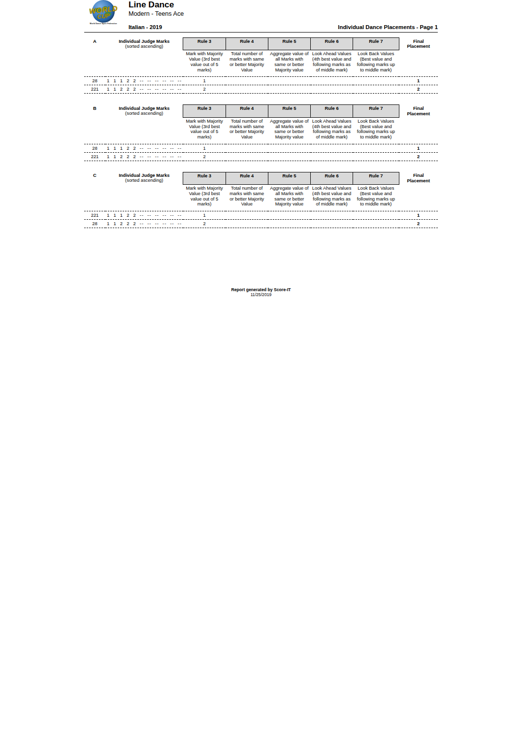WORLD
CUP
World Dance Sport Federation
Line Dance
Modern - Teens Ace
Italian - 2019 Individual Dance Placements - Page 1
| A | Individual Judge Marks (sorted ascending) | Rule 3 | Rule 4 | Rule 5 | Rule 6 | Rule 7 | Final Placement |
| --- | --- | --- | --- | --- | --- | --- | --- |
| | | Mark with Majority Value (3rd best value out of 5 marks) | Total number of marks with same or better Majority Value | Aggregate value of all Marks with same or better Majority value | Look Ahead Values (4th best value and following marks as of middle mark) | Look Back Values (Best value and following marks up to middle mark) | |
| 28 | 1 1 1 2 2 -- -- -- -- -- -- | 1 | | | | | 1 |
| 221 | 1 1 2 2 2 -- -- -- -- -- -- | 2 | | | | | 2 |
| B | Individual Judge Marks (sorted ascending) | Rule 3 | Rule 4 | Rule 5 | Rule 6 | Rule 7 | Final Placement |
| --- | --- | --- | --- | --- | --- | --- | --- |
| | | Mark with Majority Value (3rd best value out of 5 marks) | Total number of marks with same or better Majority Value | Aggregate value of all Marks with same or better Majority value | Look Ahead Values (4th best value and following marks as of middle mark) | Look Back Values (Best value and following marks up to middle mark) | |
| 28 | 1 1 1 2 2 -- -- -- -- -- -- | 1 | | | | | 1 |
| 221 | 1 1 2 2 2 -- -- -- -- -- -- | 2 | | | | | 2 |
| C | Individual Judge Marks (sorted ascending) | Rule 3 | Rule 4 | Rule 5 | Rule 6 | Rule 7 | Final Placement |
| --- | --- | --- | --- | --- | --- | --- | --- |
| | | Mark with Majority Value (3rd best value out of 5 marks) | Total number of marks with same or better Majority Value | Aggregate value of all Marks with same or better Majority value | Look Ahead Values (4th best value and following marks as of middle mark) | Look Back Values (Best value and following marks up to middle mark) | |
| 221 | 1 1 1 2 2 -- -- -- -- -- -- | 1 | | | | | 1 |
| 28 | 1 1 2 2 2 -- -- -- -- -- -- | 2 | | | | | 2 |
Report generated by Score-IT
11/25/2019